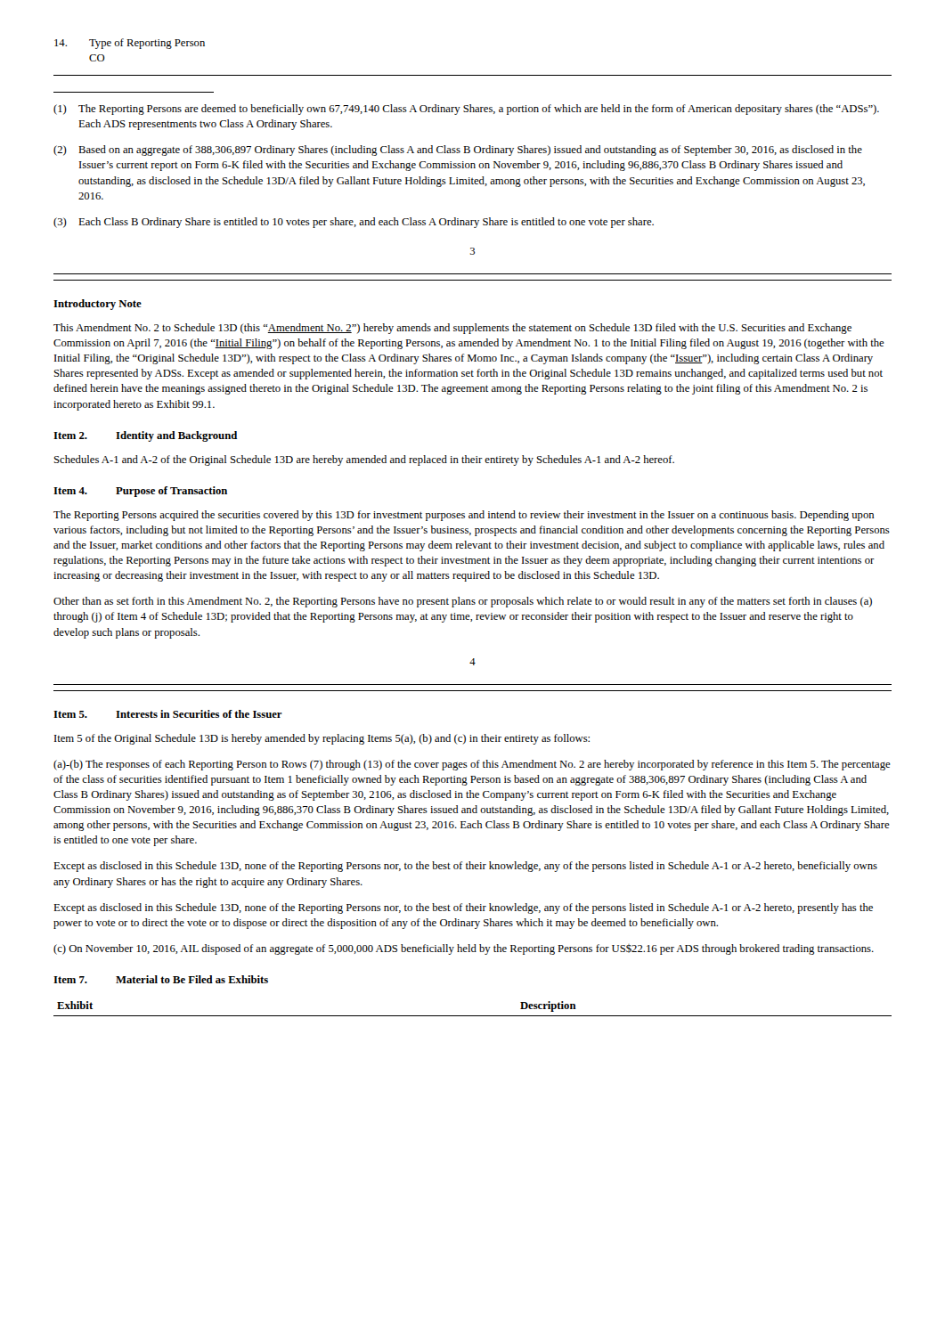14.
Type of Reporting Person
CO
(1)
The Reporting Persons are deemed to beneficially own 67,749,140 Class A Ordinary Shares, a portion of which are held in the form of American depositary shares (the “ADSs”). Each ADS representments two Class A Ordinary Shares.
(2)
Based on an aggregate of 388,306,897 Ordinary Shares (including Class A and Class B Ordinary Shares) issued and outstanding as of September 30, 2016, as disclosed in the Issuer’s current report on Form 6-K filed with the Securities and Exchange Commission on November 9, 2016, including 96,886,370 Class B Ordinary Shares issued and outstanding, as disclosed in the Schedule 13D/A filed by Gallant Future Holdings Limited, among other persons, with the Securities and Exchange Commission on August 23, 2016.
(3)
Each Class B Ordinary Share is entitled to 10 votes per share, and each Class A Ordinary Share is entitled to one vote per share.
3
Introductory Note
This Amendment No. 2 to Schedule 13D (this “Amendment No. 2”) hereby amends and supplements the statement on Schedule 13D filed with the U.S. Securities and Exchange Commission on April 7, 2016 (the “Initial Filing”) on behalf of the Reporting Persons, as amended by Amendment No. 1 to the Initial Filing filed on August 19, 2016 (together with the Initial Filing, the “Original Schedule 13D”), with respect to the Class A Ordinary Shares of Momo Inc., a Cayman Islands company (the “Issuer”), including certain Class A Ordinary Shares represented by ADSs. Except as amended or supplemented herein, the information set forth in the Original Schedule 13D remains unchanged, and capitalized terms used but not defined herein have the meanings assigned thereto in the Original Schedule 13D. The agreement among the Reporting Persons relating to the joint filing of this Amendment No. 2 is incorporated hereto as Exhibit 99.1.
Item 2.
Identity and Background
Schedules A-1 and A-2 of the Original Schedule 13D are hereby amended and replaced in their entirety by Schedules A-1 and A-2 hereof.
Item 4.
Purpose of Transaction
The Reporting Persons acquired the securities covered by this 13D for investment purposes and intend to review their investment in the Issuer on a continuous basis. Depending upon various factors, including but not limited to the Reporting Persons’ and the Issuer’s business, prospects and financial condition and other developments concerning the Reporting Persons and the Issuer, market conditions and other factors that the Reporting Persons may deem relevant to their investment decision, and subject to compliance with applicable laws, rules and regulations, the Reporting Persons may in the future take actions with respect to their investment in the Issuer as they deem appropriate, including changing their current intentions or increasing or decreasing their investment in the Issuer, with respect to any or all matters required to be disclosed in this Schedule 13D.
Other than as set forth in this Amendment No. 2, the Reporting Persons have no present plans or proposals which relate to or would result in any of the matters set forth in clauses (a) through (j) of Item 4 of Schedule 13D; provided that the Reporting Persons may, at any time, review or reconsider their position with respect to the Issuer and reserve the right to develop such plans or proposals.
4
Item 5.
Interests in Securities of the Issuer
Item 5 of the Original Schedule 13D is hereby amended by replacing Items 5(a), (b) and (c) in their entirety as follows:
(a)-(b) The responses of each Reporting Person to Rows (7) through (13) of the cover pages of this Amendment No. 2 are hereby incorporated by reference in this Item 5. The percentage of the class of securities identified pursuant to Item 1 beneficially owned by each Reporting Person is based on an aggregate of 388,306,897 Ordinary Shares (including Class A and Class B Ordinary Shares) issued and outstanding as of September 30, 2106, as disclosed in the Company’s current report on Form 6-K filed with the Securities and Exchange Commission on November 9, 2016, including 96,886,370 Class B Ordinary Shares issued and outstanding, as disclosed in the Schedule 13D/A filed by Gallant Future Holdings Limited, among other persons, with the Securities and Exchange Commission on August 23, 2016. Each Class B Ordinary Share is entitled to 10 votes per share, and each Class A Ordinary Share is entitled to one vote per share.
Except as disclosed in this Schedule 13D, none of the Reporting Persons nor, to the best of their knowledge, any of the persons listed in Schedule A-1 or A-2 hereto, beneficially owns any Ordinary Shares or has the right to acquire any Ordinary Shares.
Except as disclosed in this Schedule 13D, none of the Reporting Persons nor, to the best of their knowledge, any of the persons listed in Schedule A-1 or A-2 hereto, presently has the power to vote or to direct the vote or to dispose or direct the disposition of any of the Ordinary Shares which it may be deemed to beneficially own.
(c) On November 10, 2016, AIL disposed of an aggregate of 5,000,000 ADS beneficially held by the Reporting Persons for US$22.16 per ADS through brokered trading transactions.
Item 7.
Material to Be Filed as Exhibits
| Exhibit | Description |